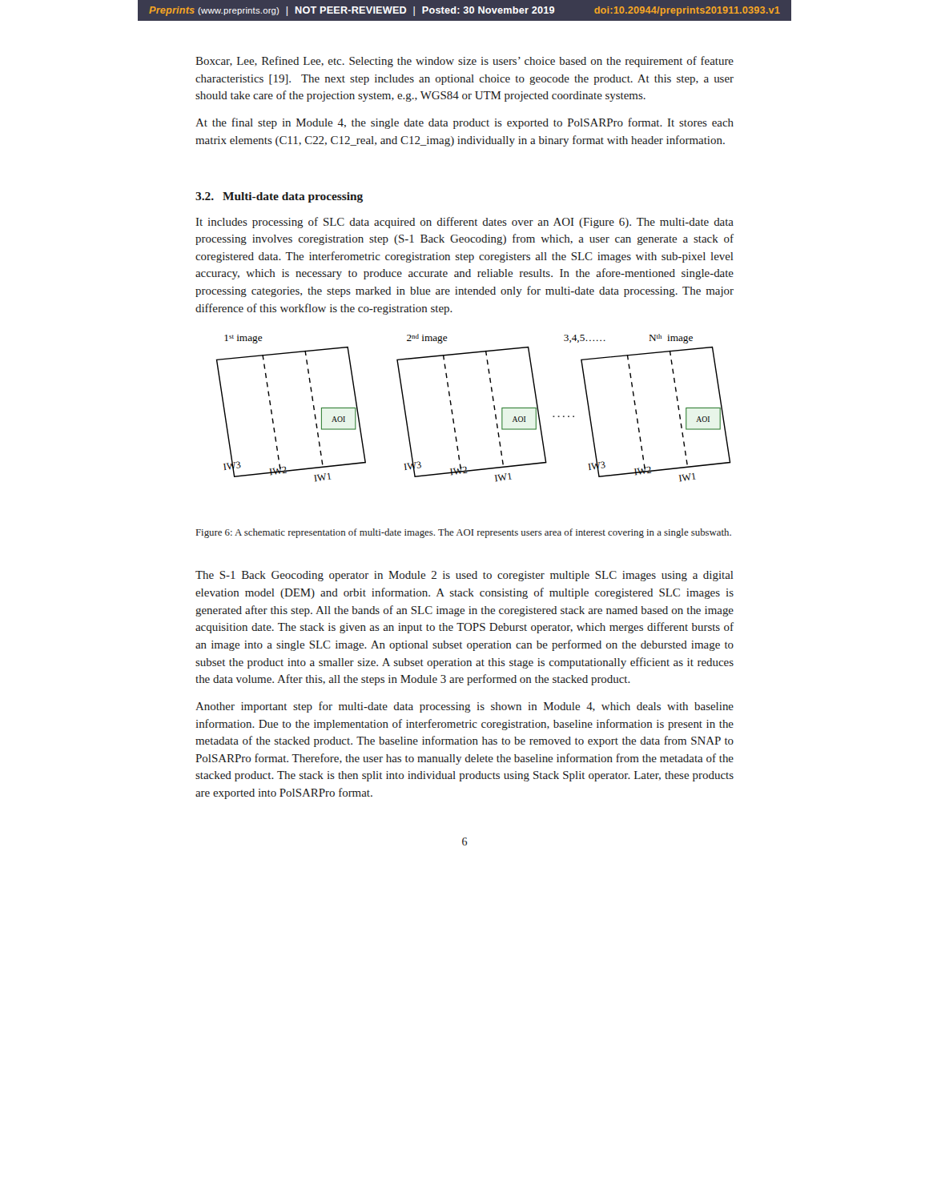Preprints (www.preprints.org) | NOT PEER-REVIEWED | Posted: 30 November 2019
doi:10.20944/preprints201911.0393.v1
Boxcar, Lee, Refined Lee, etc. Selecting the window size is users’ choice based on the requirement of feature characteristics [19]. The next step includes an optional choice to geocode the product. At this step, a user should take care of the projection system, e.g., WGS84 or UTM projected coordinate systems.
At the final step in Module 4, the single date data product is exported to PolSARPro format. It stores each matrix elements (C11, C22, C12_real, and C12_imag) individually in a binary format with header information.
3.2. Multi-date data processing
It includes processing of SLC data acquired on different dates over an AOI (Figure 6). The multi-date data processing involves coregistration step (S-1 Back Geocoding) from which, a user can generate a stack of coregistered data. The interferometric coregistration step coregisters all the SLC images with sub-pixel level accuracy, which is necessary to produce accurate and reliable results. In the afore-mentioned single-date processing categories, the steps marked in blue are intended only for multi-date data processing. The major difference of this workflow is the co-registration step.
AOI AOI AOI 1st image 2nd image 3,4,5…… Nth image IW3 IW2 IW1 IW3 IW2 IW1 IW3 IW2 IW1
Figure 6: A schematic representation of multi-date images. The AOI represents users area of interest covering in a single subswath.
The S-1 Back Geocoding operator in Module 2 is used to coregister multiple SLC images using a digital elevation model (DEM) and orbit information. A stack consisting of multiple coregistered SLC images is generated after this step. All the bands of an SLC image in the coregistered stack are named based on the image acquisition date. The stack is given as an input to the TOPS Deburst operator, which merges different bursts of an image into a single SLC image. An optional subset operation can be performed on the debursted image to subset the product into a smaller size. A subset operation at this stage is computationally efficient as it reduces the data volume. After this, all the steps in Module 3 are performed on the stacked product.
Another important step for multi-date data processing is shown in Module 4, which deals with baseline information. Due to the implementation of interferometric coregistration, baseline information is present in the metadata of the stacked product. The baseline information has to be removed to export the data from SNAP to PolSARPro format. Therefore, the user has to manually delete the baseline information from the metadata of the stacked product. The stack is then split into individual products using Stack Split operator. Later, these products are exported into PolSARPro format.
6